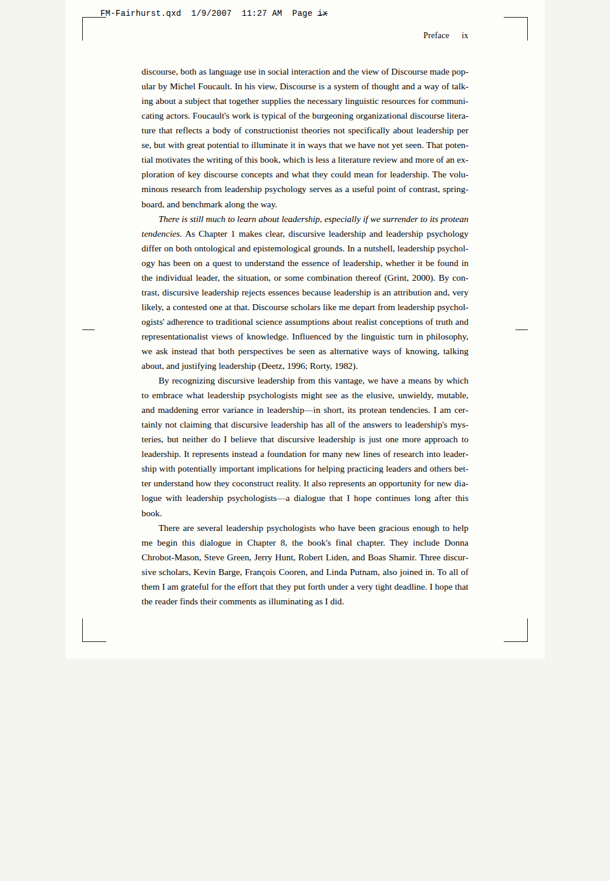FM-Fairhurst.qxd 1/9/2007 11:27 AM Page ix
Prefaceix
discourse, both as language use in social interaction and the view of Discourse made popular by Michel Foucault. In his view, Discourse is a system of thought and a way of talking about a subject that together supplies the necessary linguistic resources for communicating actors. Foucault's work is typical of the burgeoning organizational discourse literature that reflects a body of constructionist theories not specifically about leadership per se, but with great potential to illuminate it in ways that we have not yet seen. That potential motivates the writing of this book, which is less a literature review and more of an exploration of key discourse concepts and what they could mean for leadership. The voluminous research from leadership psychology serves as a useful point of contrast, springboard, and benchmark along the way.
There is still much to learn about leadership, especially if we surrender to its protean tendencies. As Chapter 1 makes clear, discursive leadership and leadership psychology differ on both ontological and epistemological grounds. In a nutshell, leadership psychology has been on a quest to understand the essence of leadership, whether it be found in the individual leader, the situation, or some combination thereof (Grint, 2000). By contrast, discursive leadership rejects essences because leadership is an attribution and, very likely, a contested one at that. Discourse scholars like me depart from leadership psychologists' adherence to traditional science assumptions about realist conceptions of truth and representationalist views of knowledge. Influenced by the linguistic turn in philosophy, we ask instead that both perspectives be seen as alternative ways of knowing, talking about, and justifying leadership (Deetz, 1996; Rorty, 1982).
By recognizing discursive leadership from this vantage, we have a means by which to embrace what leadership psychologists might see as the elusive, unwieldy, mutable, and maddening error variance in leadership—in short, its protean tendencies. I am certainly not claiming that discursive leadership has all of the answers to leadership's mysteries, but neither do I believe that discursive leadership is just one more approach to leadership. It represents instead a foundation for many new lines of research into leadership with potentially important implications for helping practicing leaders and others better understand how they coconstruct reality. It also represents an opportunity for new dialogue with leadership psychologists—a dialogue that I hope continues long after this book.
There are several leadership psychologists who have been gracious enough to help me begin this dialogue in Chapter 8, the book's final chapter. They include Donna Chrobot-Mason, Steve Green, Jerry Hunt, Robert Liden, and Boas Shamir. Three discursive scholars, Kevin Barge, François Cooren, and Linda Putnam, also joined in. To all of them I am grateful for the effort that they put forth under a very tight deadline. I hope that the reader finds their comments as illuminating as I did.